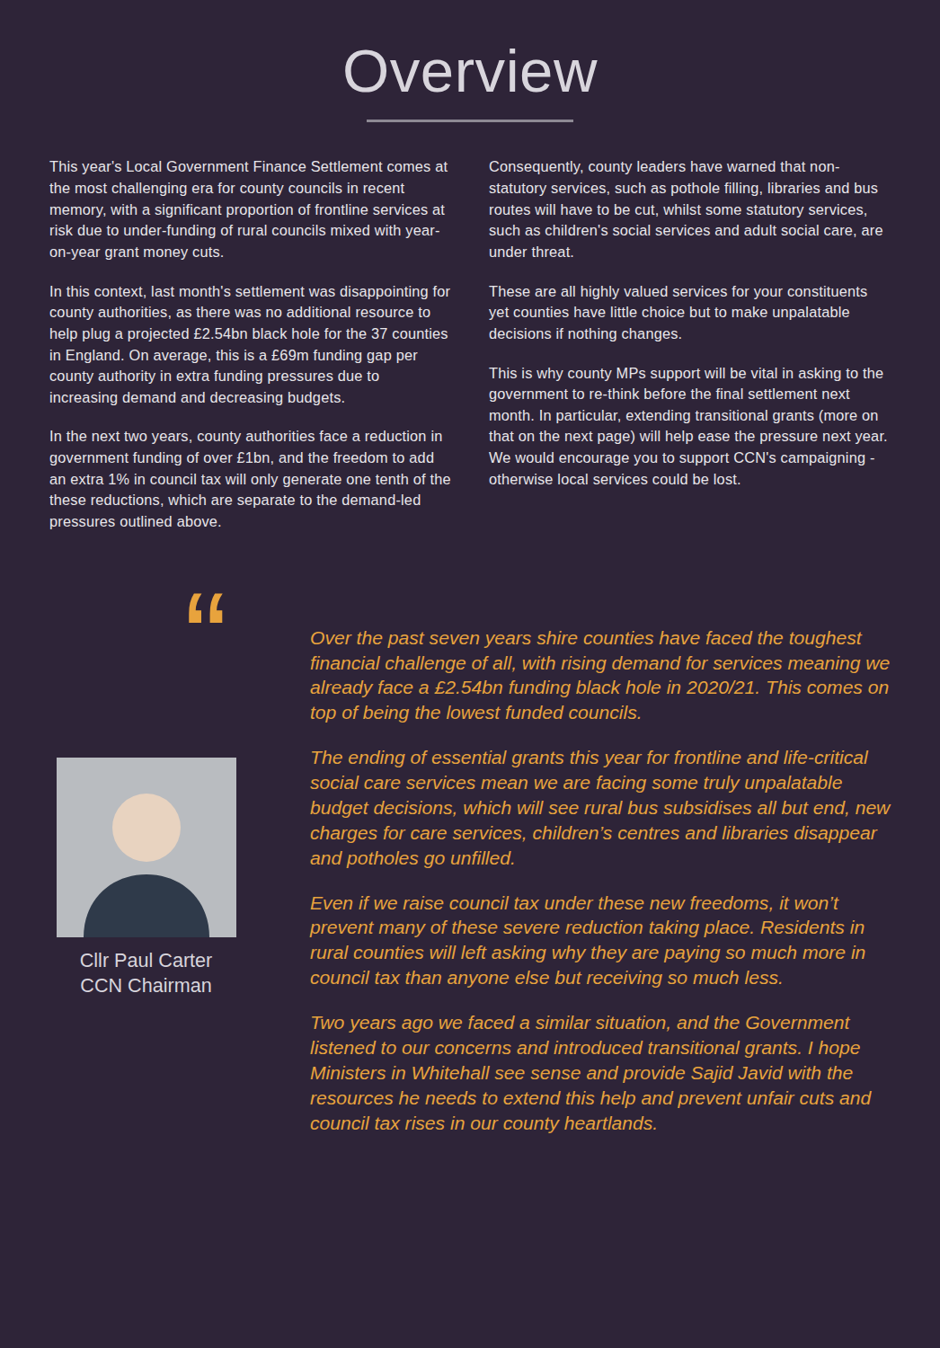Overview
This year's Local Government Finance Settlement comes at the most challenging era for county councils in recent memory, with a significant proportion of frontline services at risk due to under-funding of rural councils mixed with year-on-year grant money cuts.
In this context, last month's settlement was disappointing for county authorities, as there was no additional resource to help plug a projected £2.54bn black hole for the 37 counties in England. On average, this is a £69m funding gap per county authority in extra funding pressures due to increasing demand and decreasing budgets.
In the next two years, county authorities face a reduction in government funding of over £1bn, and the freedom to add an extra 1% in council tax will only generate one tenth of the these reductions, which are separate to the demand-led pressures outlined above.
Consequently, county leaders have warned that non-statutory services, such as pothole filling, libraries and bus routes will have to be cut, whilst some statutory services, such as children's social services and adult social care, are under threat.
These are all highly valued services for your constituents yet counties have little choice but to make unpalatable decisions if nothing changes.
This is why county MPs support will be vital in asking to the government to re-think before the final settlement next month. In particular, extending transitional grants (more on that on the next page) will help ease the pressure next year. We would encourage you to support CCN's campaigning - otherwise local services could be lost.
“
Cllr Paul Carter
CCN Chairman
Over the past seven years shire counties have faced the toughest financial challenge of all, with rising demand for services meaning we already face a £2.54bn funding black hole in 2020/21. This comes on top of being the lowest funded councils.
The ending of essential grants this year for frontline and life-critical social care services mean we are facing some truly unpalatable budget decisions, which will see rural bus subsidises all but end, new charges for care services, children’s centres and libraries disappear and potholes go unfilled.
Even if we raise council tax under these new freedoms, it won’t prevent many of these severe reduction taking place. Residents in rural counties will left asking why they are paying so much more in council tax than anyone else but receiving so much less.
Two years ago we faced a similar situation, and the Government listened to our concerns and introduced transitional grants. I hope Ministers in Whitehall see sense and provide Sajid Javid with the resources he needs to extend this help and prevent unfair cuts and council tax rises in our county heartlands.